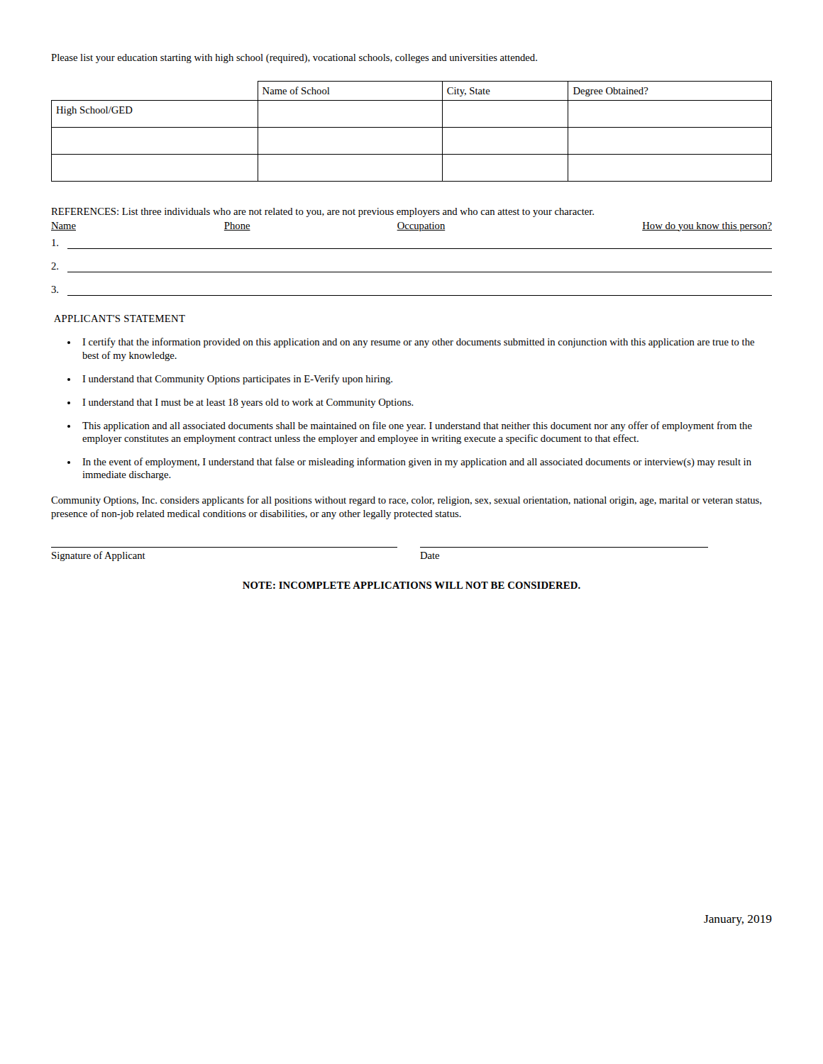Please list your education starting with high school (required), vocational schools, colleges and universities attended.
| | Name of School | City, State | Degree Obtained? |
| --- | --- | --- | --- |
| High School/GED | | | |
REFERENCES: List three individuals who are not related to you, are not previous employers and who can attest to your character.
| Name | Phone | Occupation | How do you know this person? |
1.
2.
3.
APPLICANT'S STATEMENT
I certify that the information provided on this application and on any resume or any other documents submitted in conjunction with this application are true to the best of my knowledge.
I understand that Community Options participates in E-Verify upon hiring.
I understand that I must be at least 18 years old to work at Community Options.
This application and all associated documents shall be maintained on file one year. I understand that neither this document nor any offer of employment from the employer constitutes an employment contract unless the employer and employee in writing execute a specific document to that effect.
In the event of employment, I understand that false or misleading information given in my application and all associated documents or interview(s) may result in immediate discharge.
Community Options, Inc. considers applicants for all positions without regard to race, color, religion, sex, sexual orientation, national origin, age, marital or veteran status, presence of non-job related medical conditions or disabilities, or any other legally protected status.
Signature of Applicant
Date
NOTE: INCOMPLETE APPLICATIONS WILL NOT BE CONSIDERED.
January, 2019